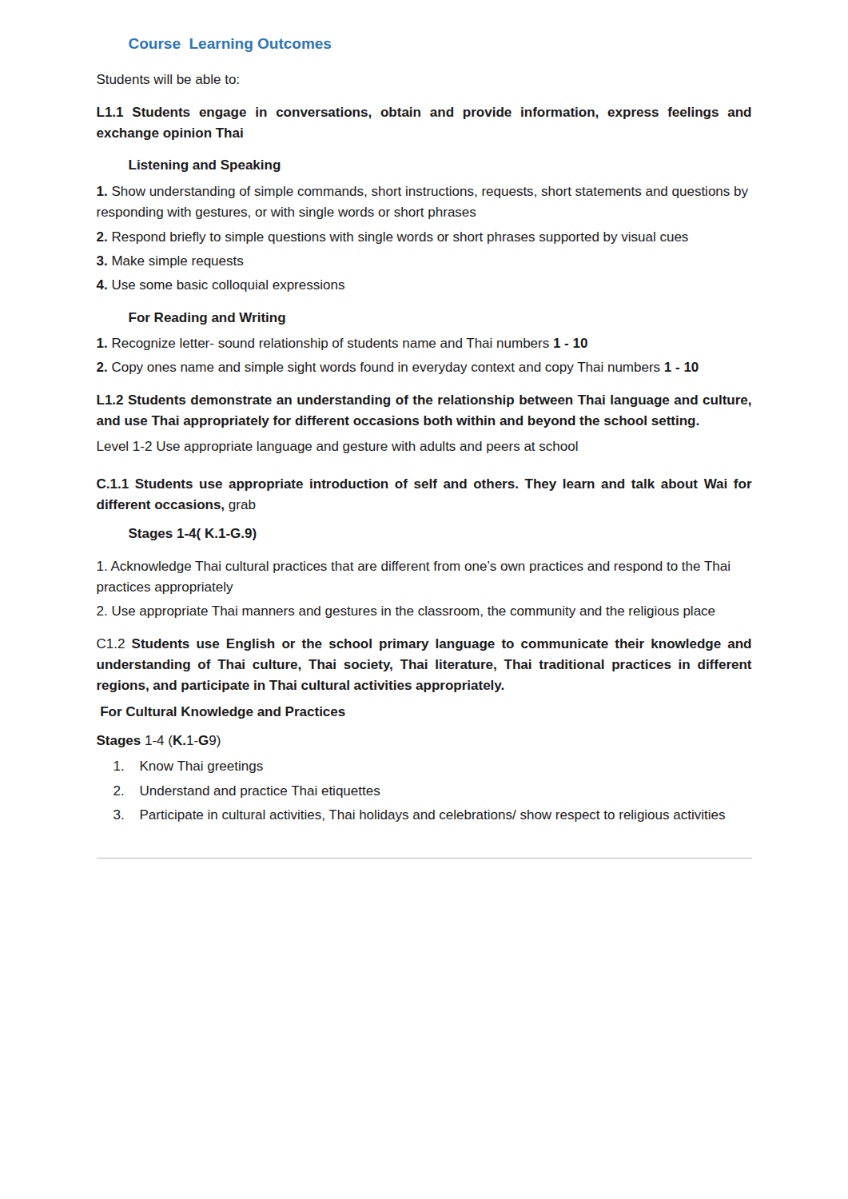Course Learning Outcomes
Students will be able to:
L1.1 Students engage in conversations, obtain and provide information, express feelings and exchange opinion Thai
Listening and Speaking
1. Show understanding of simple commands, short instructions, requests, short statements and questions by responding with gestures, or with single words or short phrases
2. Respond briefly to simple questions with single words or short phrases supported by visual cues
3. Make simple requests
4. Use some basic colloquial expressions
For Reading and Writing
1. Recognize letter- sound relationship of students name and Thai numbers 1 - 10
2. Copy ones name and simple sight words found in everyday context and copy Thai numbers 1 - 10
L1.2 Students demonstrate an understanding of the relationship between Thai language and culture, and use Thai appropriately for different occasions both within and beyond the school setting.
Level 1-2 Use appropriate language and gesture with adults and peers at school
C.1.1 Students use appropriate introduction of self and others. They learn and talk about Wai for different occasions, grab
Stages 1-4( K.1-G.9)
1. Acknowledge Thai cultural practices that are different from one’s own practices and respond to the Thai practices appropriately
2. Use appropriate Thai manners and gestures in the classroom, the community and the religious place
C1.2 Students use English or the school primary language to communicate their knowledge and understanding of Thai culture, Thai society, Thai literature, Thai traditional practices in different regions, and participate in Thai cultural activities appropriately.
For Cultural Knowledge and Practices
Stages 1-4 (K. 1-G9)
Know Thai greetings
Understand and practice Thai etiquettes
Participate in cultural activities, Thai holidays and celebrations/ show respect to religious activities